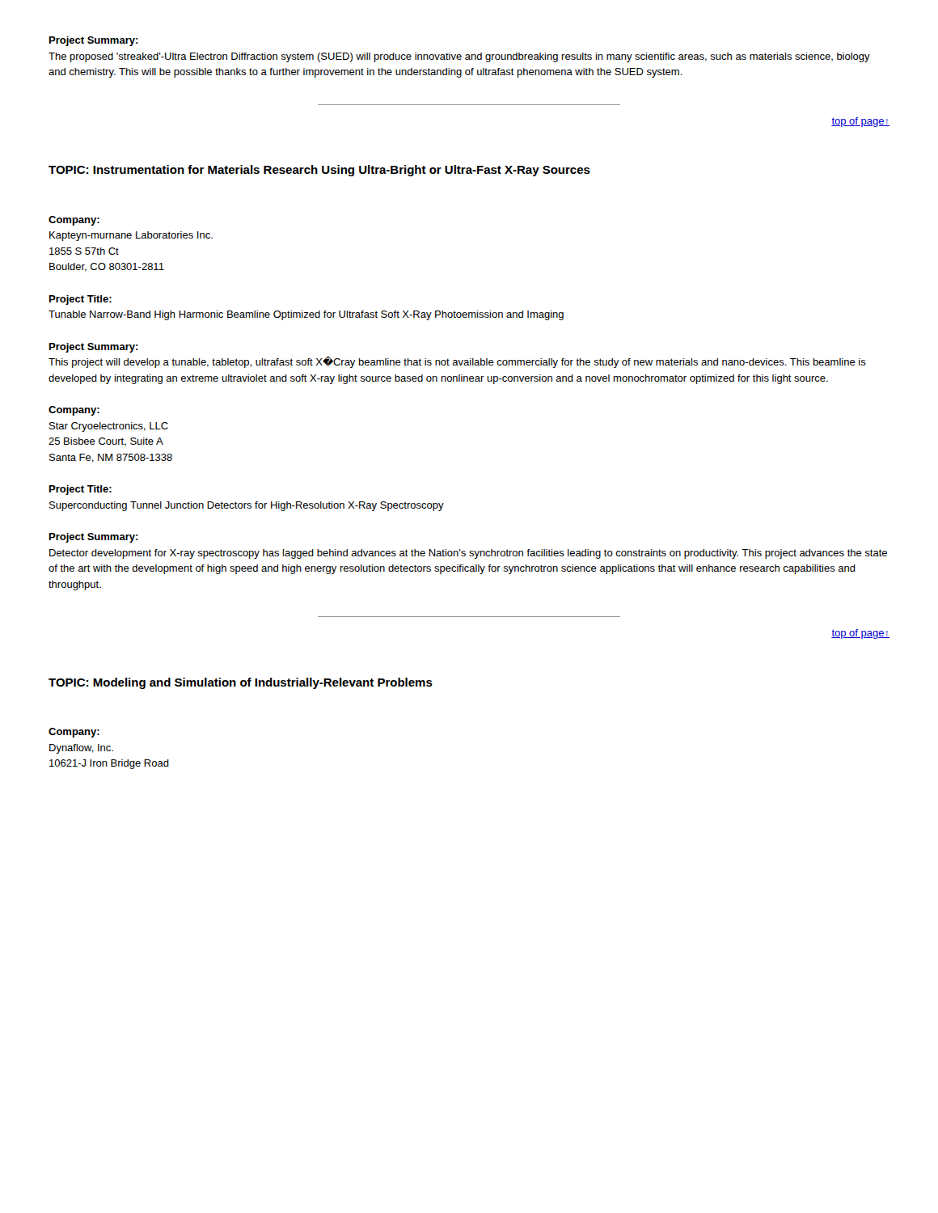Project Summary:
The proposed 'streaked'-Ultra Electron Diffraction system (SUED) will produce innovative and groundbreaking results in many scientific areas, such as materials science, biology and chemistry. This will be possible thanks to a further improvement in the understanding of ultrafast phenomena with the SUED system.
top of page↑
TOPIC: Instrumentation for Materials Research Using Ultra-Bright or Ultra-Fast X-Ray Sources
Company:
Kapteyn-murnane Laboratories Inc.
1855 S 57th Ct
Boulder, CO 80301-2811
Project Title:
Tunable Narrow-Band High Harmonic Beamline Optimized for Ultrafast Soft X-Ray Photoemission and Imaging
Project Summary:
This project will develop a tunable, tabletop, ultrafast soft X�Cray beamline that is not available commercially for the study of new materials and nano-devices. This beamline is developed by integrating an extreme ultraviolet and soft X-ray light source based on nonlinear up-conversion and a novel monochromator optimized for this light source.
Company:
Star Cryoelectronics, LLC
25 Bisbee Court, Suite A
Santa Fe, NM 87508-1338
Project Title:
Superconducting Tunnel Junction Detectors for High-Resolution X-Ray Spectroscopy
Project Summary:
Detector development for X-ray spectroscopy has lagged behind advances at the Nation's synchrotron facilities leading to constraints on productivity. This project advances the state of the art with the development of high speed and high energy resolution detectors specifically for synchrotron science applications that will enhance research capabilities and throughput.
top of page↑
TOPIC: Modeling and Simulation of Industrially-Relevant Problems
Company:
Dynaflow, Inc.
10621-J Iron Bridge Road